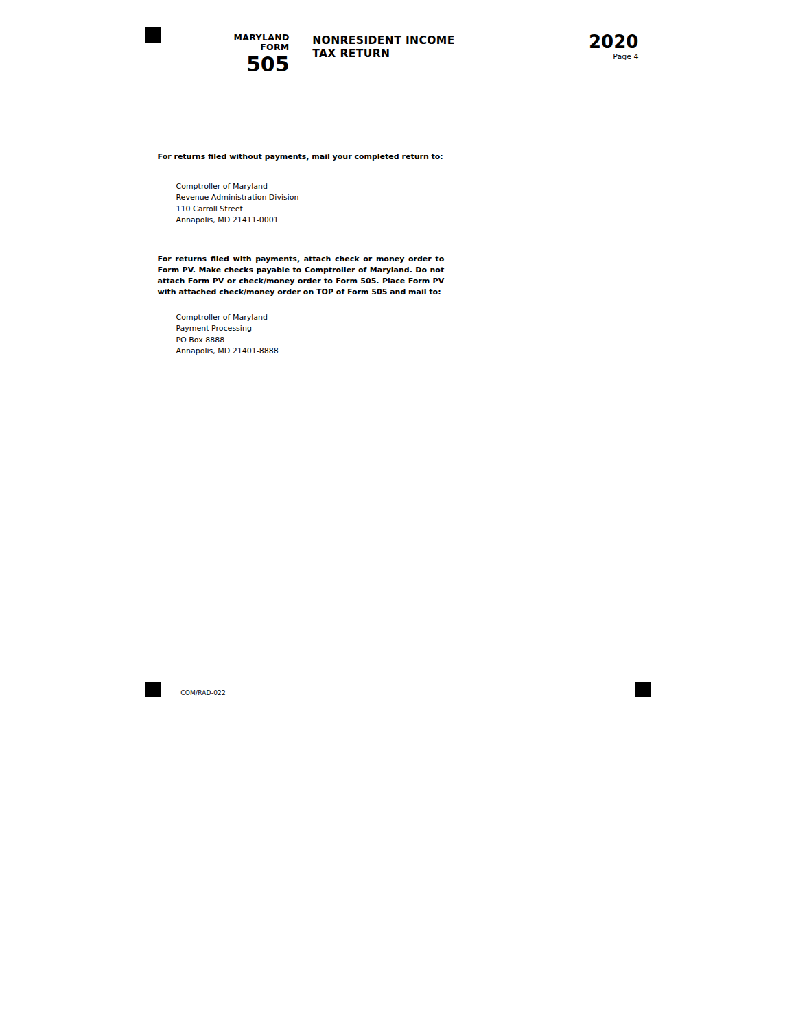MARYLAND
FORM
505
NONRESIDENT INCOME
TAX RETURN
2020
Page 4
For returns filed without payments, mail your completed return to:
Comptroller of Maryland
Revenue Administration Division
110 Carroll Street
Annapolis, MD 21411-0001
For returns filed with payments, attach check or money order to Form PV. Make checks payable to Comptroller of Maryland. Do not attach Form PV or check/money order to Form 505. Place Form PV with attached check/money order on TOP of Form 505 and mail to:
Comptroller of Maryland
Payment Processing
PO Box 8888
Annapolis, MD 21401-8888
COM/RAD-022